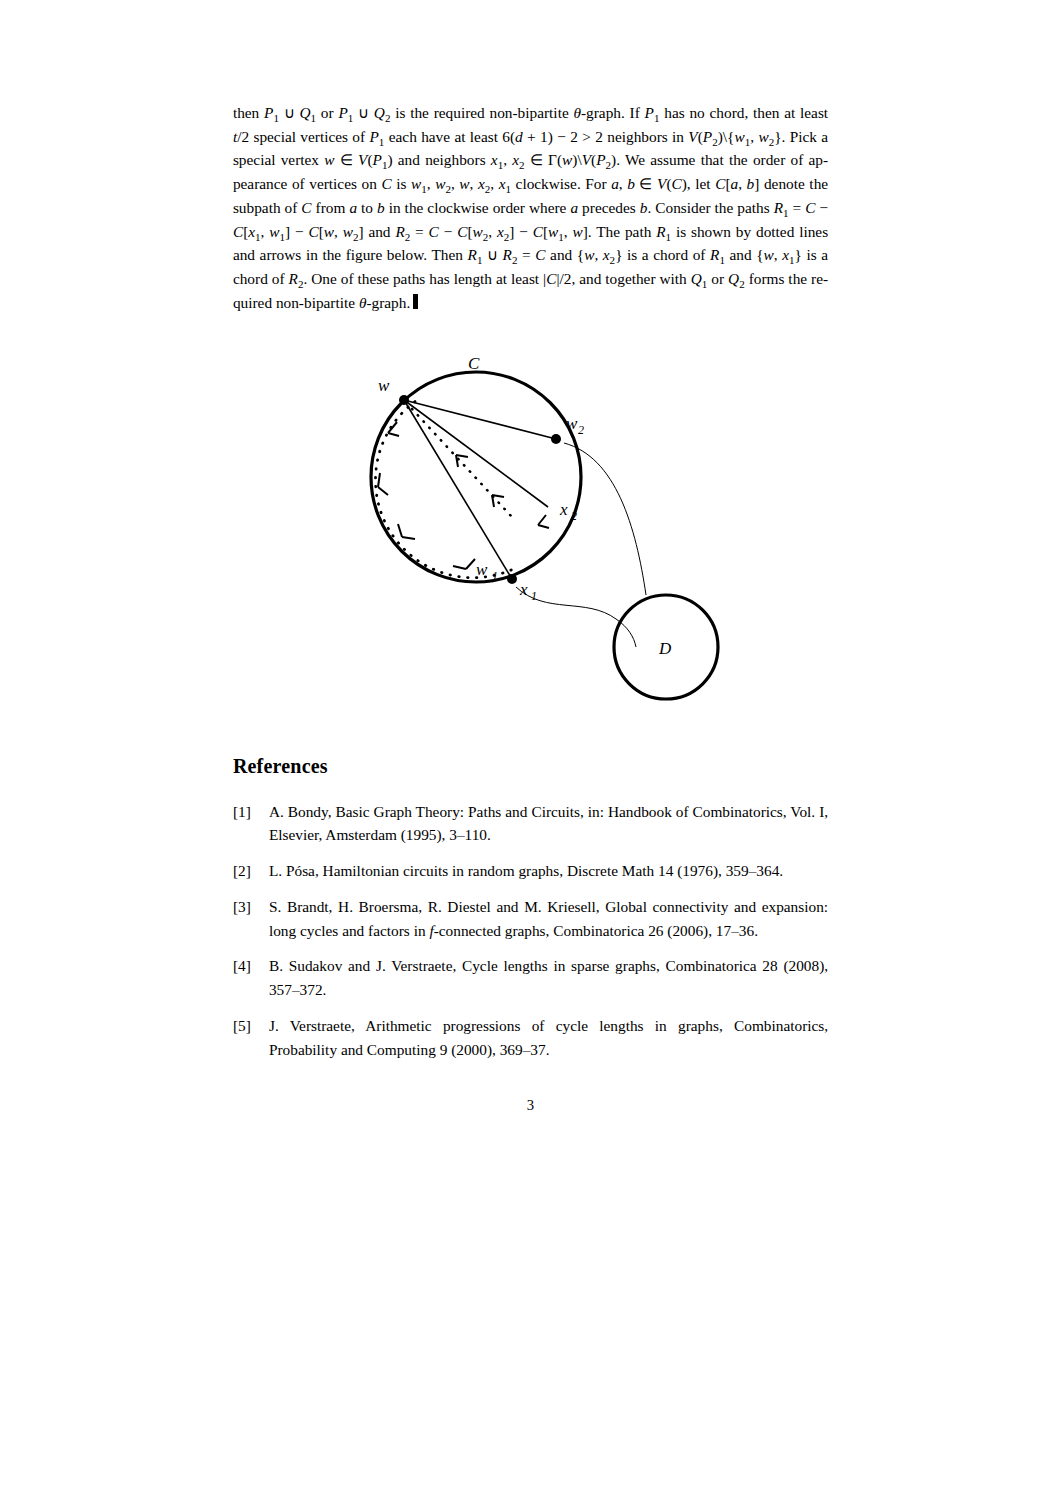then P1 ∪ Q1 or P1 ∪ Q2 is the required non-bipartite θ-graph. If P1 has no chord, then at least t/2 special vertices of P1 each have at least 6(d + 1) − 2 > 2 neighbors in V(P2)\{w1, w2}. Pick a special vertex w ∈ V(P1) and neighbors x1, x2 ∈ Γ(w)\V(P2). We assume that the order of appearance of vertices on C is w1, w2, w, x2, x1 clockwise. For a, b ∈ V(C), let C[a, b] denote the subpath of C from a to b in the clockwise order where a precedes b. Consider the paths R1 = C − C[x1, w1] − C[w, w2] and R2 = C − C[w2, x2] − C[w1, w]. The path R1 is shown by dotted lines and arrows in the figure below. Then R1 ∪ R2 = C and {w, x2} is a chord of R1 and {w, x1} is a chord of R2. One of these paths has length at least |C|/2, and together with Q1 or Q2 forms the required non-bipartite θ-graph.
C w w 2 x 2 w 1 x 1 D
References
[1] A. Bondy, Basic Graph Theory: Paths and Circuits, in: Handbook of Combinatorics, Vol. I, Elsevier, Amsterdam (1995), 3–110.
[2] L. Pósa, Hamiltonian circuits in random graphs, Discrete Math 14 (1976), 359–364.
[3] S. Brandt, H. Broersma, R. Diestel and M. Kriesell, Global connectivity and expansion: long cycles and factors in f-connected graphs, Combinatorica 26 (2006), 17–36.
[4] B. Sudakov and J. Verstraete, Cycle lengths in sparse graphs, Combinatorica 28 (2008), 357–372.
[5] J. Verstraete, Arithmetic progressions of cycle lengths in graphs, Combinatorics, Probability and Computing 9 (2000), 369–37.
3